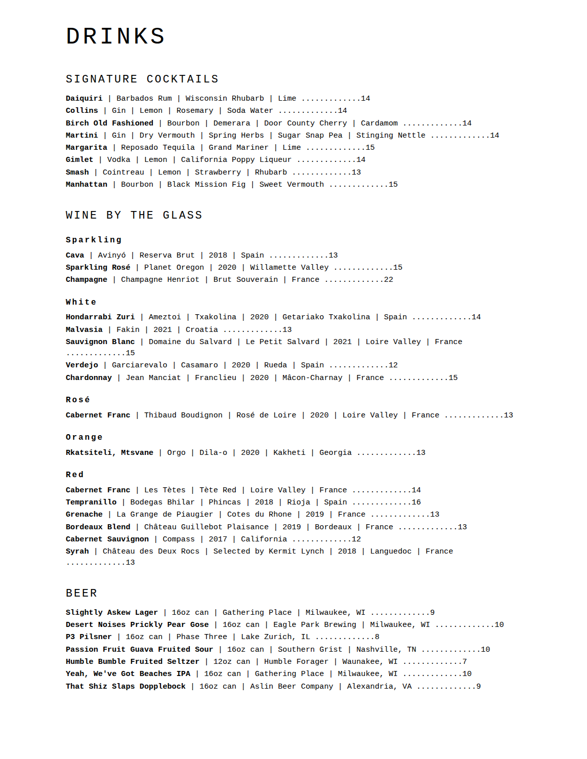DRINKS
SIGNATURE COCKTAILS
Daiquiri | Barbados Rum | Wisconsin Rhubarb | Lime .............14
Collins | Gin | Lemon | Rosemary | Soda Water .............14
Birch Old Fashioned | Bourbon | Demerara | Door County Cherry | Cardamom .............14
Martini | Gin | Dry Vermouth | Spring Herbs | Sugar Snap Pea | Stinging Nettle .............14
Margarita | Reposado Tequila | Grand Mariner | Lime .............15
Gimlet | Vodka | Lemon | California Poppy Liqueur .............14
Smash | Cointreau | Lemon | Strawberry | Rhubarb .............13
Manhattan | Bourbon | Black Mission Fig | Sweet Vermouth .............15
WINE BY THE GLASS
Sparkling
Cava | Avinyó | Reserva Brut | 2018 | Spain .............13
Sparkling Rosé | Planet Oregon | 2020 | Willamette Valley .............15
Champagne | Champagne Henriot | Brut Souverain | France .............22
White
Hondarrabi Zuri | Ameztoi | Txakolina | 2020 | Getariako Txakolina | Spain .............14
Malvasia | Fakin | 2021 | Croatia .............13
Sauvignon Blanc | Domaine du Salvard | Le Petit Salvard | 2021 | Loire Valley | France .............15
Verdejo | Garciarevalo | Casamaro | 2020 | Rueda | Spain .............12
Chardonnay | Jean Manciat | Franclieu | 2020 | Mâcon-Charnay | France .............15
Rosé
Cabernet Franc | Thibaud Boudignon | Rosé de Loire | 2020 | Loire Valley | France .............13
Orange
Rkatsiteli, Mtsvane | Orgo | Dila-o | 2020 | Kakheti | Georgia .............13
Red
Cabernet Franc | Les Tètes | Tète Red | Loire Valley | France .............14
Tempranillo | Bodegas Bhilar | Phincas | 2018 | Rioja | Spain .............16
Grenache | La Grange de Piaugier | Cotes du Rhone | 2019 | France .............13
Bordeaux Blend | Château Guillebot Plaisance | 2019 | Bordeaux | France .............13
Cabernet Sauvignon | Compass | 2017 | California .............12
Syrah | Château des Deux Rocs | Selected by Kermit Lynch | 2018 | Languedoc | France .............13
BEER
Slightly Askew Lager | 16oz can | Gathering Place | Milwaukee, WI .............9
Desert Noises Prickly Pear Gose | 16oz can | Eagle Park Brewing | Milwaukee, WI .............10
P3 Pilsner | 16oz can | Phase Three | Lake Zurich, IL .............8
Passion Fruit Guava Fruited Sour | 16oz can | Southern Grist | Nashville, TN .............10
Humble Bumble Fruited Seltzer | 12oz can | Humble Forager | Waunakee, WI .............7
Yeah, We've Got Beaches IPA | 16oz can | Gathering Place | Milwaukee, WI .............10
That Shiz Slaps Dopplebock | 16oz can | Aslin Beer Company | Alexandria, VA .............9